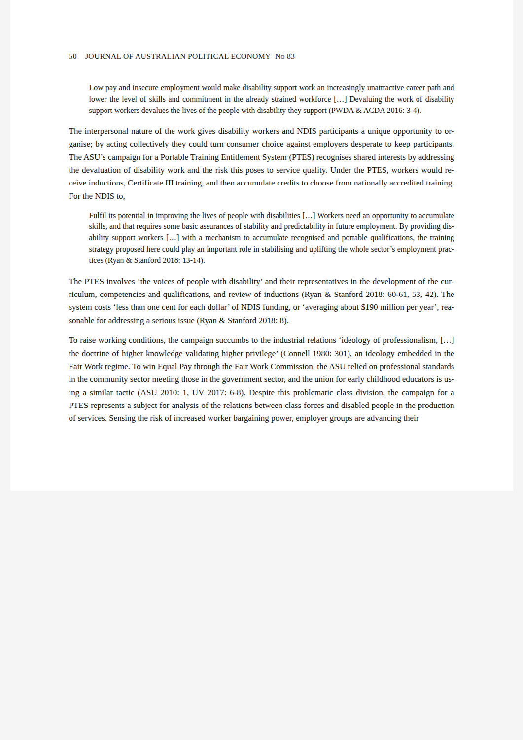50 JOURNAL OF AUSTRALIAN POLITICAL ECONOMY No 83
Low pay and insecure employment would make disability support work an increasingly unattractive career path and lower the level of skills and commitment in the already strained workforce […] Devaluing the work of disability support workers devalues the lives of the people with disability they support (PWDA & ACDA 2016: 3-4).
The interpersonal nature of the work gives disability workers and NDIS participants a unique opportunity to organise; by acting collectively they could turn consumer choice against employers desperate to keep participants. The ASU’s campaign for a Portable Training Entitlement System (PTES) recognises shared interests by addressing the devaluation of disability work and the risk this poses to service quality. Under the PTES, workers would receive inductions, Certificate III training, and then accumulate credits to choose from nationally accredited training. For the NDIS to,
Fulfil its potential in improving the lives of people with disabilities […] Workers need an opportunity to accumulate skills, and that requires some basic assurances of stability and predictability in future employment. By providing disability support workers […] with a mechanism to accumulate recognised and portable qualifications, the training strategy proposed here could play an important role in stabilising and uplifting the whole sector’s employment practices (Ryan & Stanford 2018: 13-14).
The PTES involves ‘the voices of people with disability’ and their representatives in the development of the curriculum, competencies and qualifications, and review of inductions (Ryan & Stanford 2018: 60-61, 53, 42). The system costs ‘less than one cent for each dollar’ of NDIS funding, or ‘averaging about $190 million per year’, reasonable for addressing a serious issue (Ryan & Stanford 2018: 8).
To raise working conditions, the campaign succumbs to the industrial relations ‘ideology of professionalism, […] the doctrine of higher knowledge validating higher privilege’ (Connell 1980: 301), an ideology embedded in the Fair Work regime. To win Equal Pay through the Fair Work Commission, the ASU relied on professional standards in the community sector meeting those in the government sector, and the union for early childhood educators is using a similar tactic (ASU 2010: 1, UV 2017: 6-8). Despite this problematic class division, the campaign for a PTES represents a subject for analysis of the relations between class forces and disabled people in the production of services. Sensing the risk of increased worker bargaining power, employer groups are advancing their